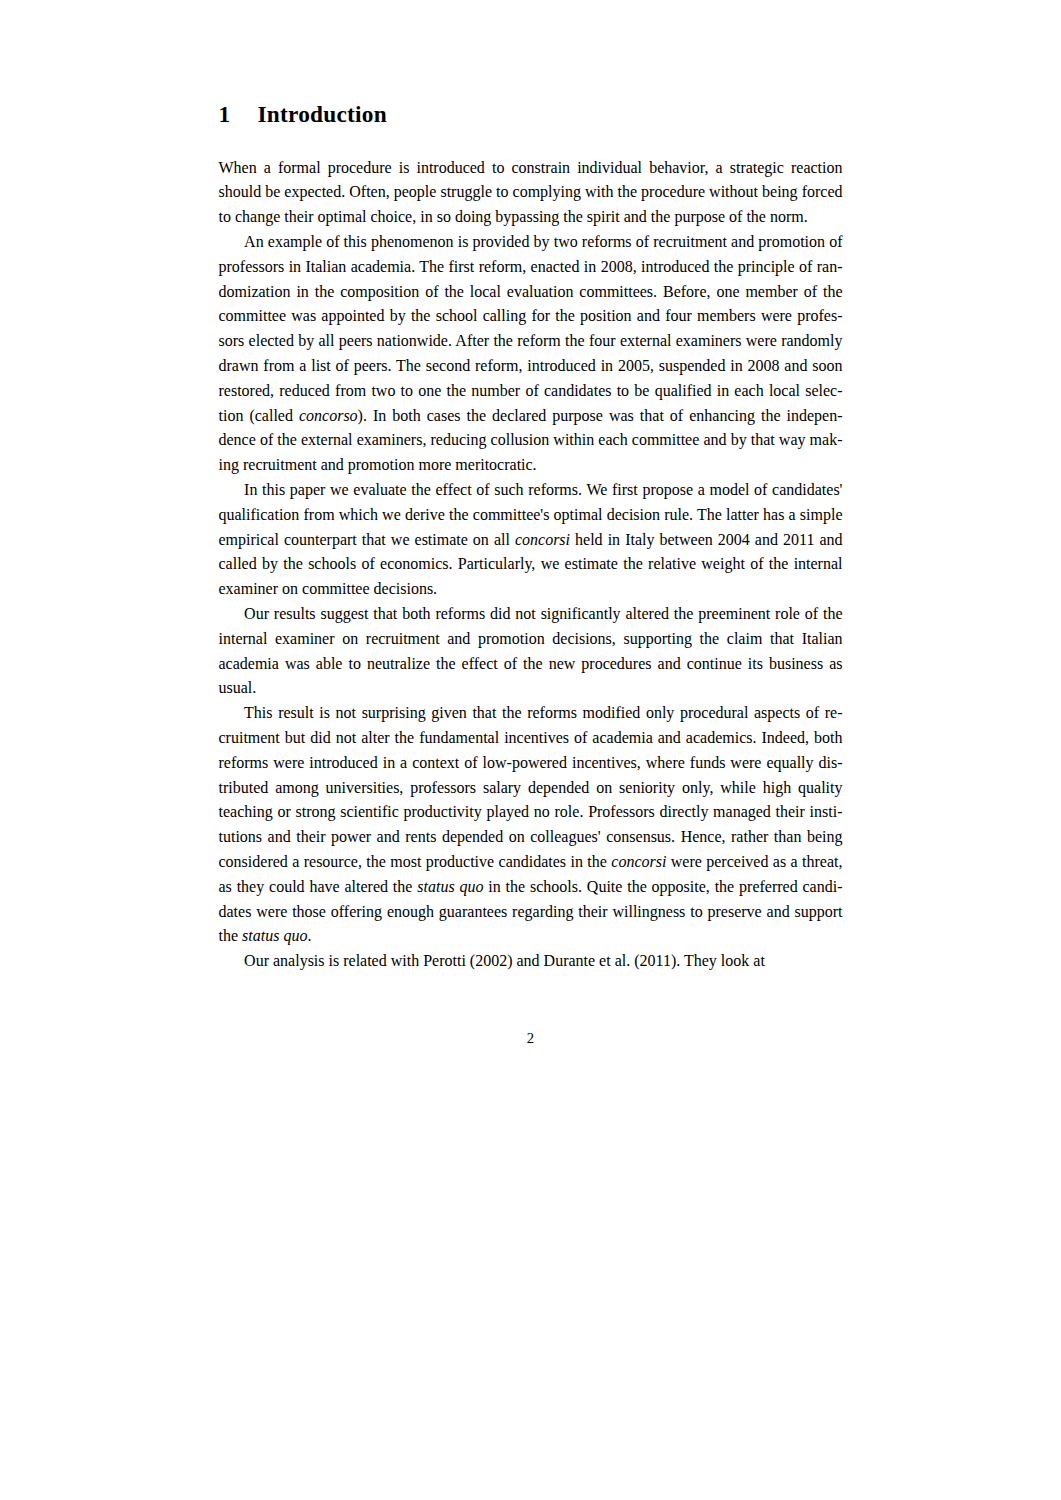1 Introduction
When a formal procedure is introduced to constrain individual behavior, a strategic reaction should be expected. Often, people struggle to complying with the procedure without being forced to change their optimal choice, in so doing bypassing the spirit and the purpose of the norm.
An example of this phenomenon is provided by two reforms of recruitment and promotion of professors in Italian academia. The first reform, enacted in 2008, introduced the principle of randomization in the composition of the local evaluation committees. Before, one member of the committee was appointed by the school calling for the position and four members were professors elected by all peers nationwide. After the reform the four external examiners were randomly drawn from a list of peers. The second reform, introduced in 2005, suspended in 2008 and soon restored, reduced from two to one the number of candidates to be qualified in each local selection (called concorso). In both cases the declared purpose was that of enhancing the independence of the external examiners, reducing collusion within each committee and by that way making recruitment and promotion more meritocratic.
In this paper we evaluate the effect of such reforms. We first propose a model of candidates' qualification from which we derive the committee's optimal decision rule. The latter has a simple empirical counterpart that we estimate on all concorsi held in Italy between 2004 and 2011 and called by the schools of economics. Particularly, we estimate the relative weight of the internal examiner on committee decisions.
Our results suggest that both reforms did not significantly altered the preeminent role of the internal examiner on recruitment and promotion decisions, supporting the claim that Italian academia was able to neutralize the effect of the new procedures and continue its business as usual.
This result is not surprising given that the reforms modified only procedural aspects of recruitment but did not alter the fundamental incentives of academia and academics. Indeed, both reforms were introduced in a context of low-powered incentives, where funds were equally distributed among universities, professors salary depended on seniority only, while high quality teaching or strong scientific productivity played no role. Professors directly managed their institutions and their power and rents depended on colleagues' consensus. Hence, rather than being considered a resource, the most productive candidates in the concorsi were perceived as a threat, as they could have altered the status quo in the schools. Quite the opposite, the preferred candidates were those offering enough guarantees regarding their willingness to preserve and support the status quo.
Our analysis is related with Perotti (2002) and Durante et al. (2011). They look at
2